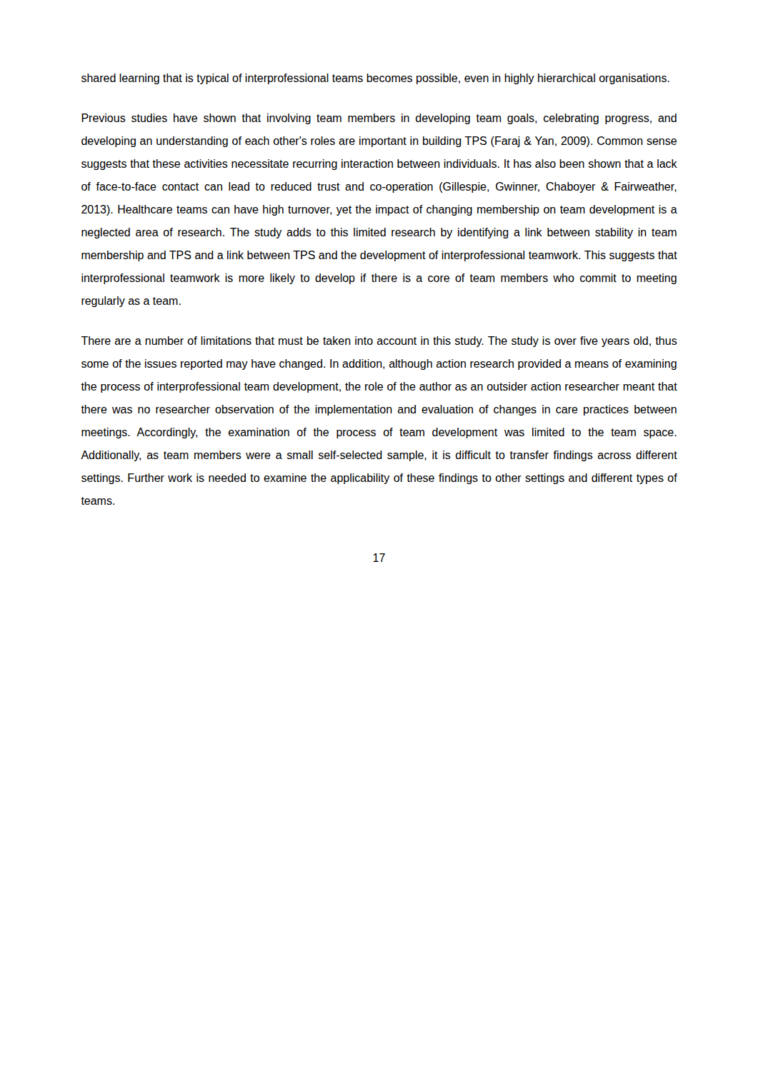shared learning that is typical of interprofessional teams becomes possible, even in highly hierarchical organisations.
Previous studies have shown that involving team members in developing team goals, celebrating progress, and developing an understanding of each other's roles are important in building TPS (Faraj & Yan, 2009). Common sense suggests that these activities necessitate recurring interaction between individuals. It has also been shown that a lack of face-to-face contact can lead to reduced trust and co-operation (Gillespie, Gwinner, Chaboyer & Fairweather, 2013). Healthcare teams can have high turnover, yet the impact of changing membership on team development is a neglected area of research. The study adds to this limited research by identifying a link between stability in team membership and TPS and a link between TPS and the development of interprofessional teamwork. This suggests that interprofessional teamwork is more likely to develop if there is a core of team members who commit to meeting regularly as a team.
There are a number of limitations that must be taken into account in this study. The study is over five years old, thus some of the issues reported may have changed. In addition, although action research provided a means of examining the process of interprofessional team development, the role of the author as an outsider action researcher meant that there was no researcher observation of the implementation and evaluation of changes in care practices between meetings. Accordingly, the examination of the process of team development was limited to the team space. Additionally, as team members were a small self-selected sample, it is difficult to transfer findings across different settings. Further work is needed to examine the applicability of these findings to other settings and different types of teams.
17